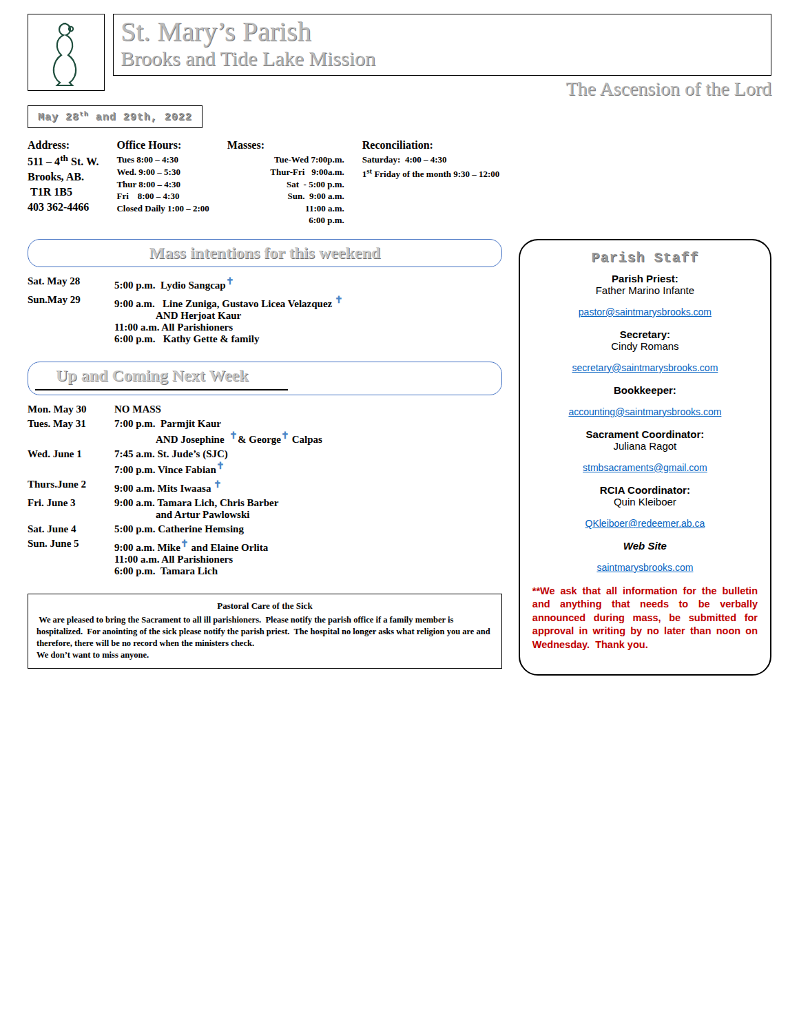St. Mary’s Parish
Brooks and Tide Lake Mission
The Ascension of the Lord
May 28th and 29th, 2022
Address:
511 – 4th St. W.
Brooks, AB.
T1R 1B5
403 362-4466
Office Hours:
Tues 8:00 – 4:30
Wed. 9:00 – 5:30
Thur 8:00 – 4:30
Fri 8:00 – 4:30
Closed Daily 1:00 – 2:00
Masses:
Tue-Wed 7:00p.m.
Thur-Fri 9:00a.m.
Sat - 5:00 p.m.
Sun. 9:00 a.m.
11:00 a.m.
6:00 p.m.
Reconciliation:
Saturday: 4:00 – 4:30
1st Friday of the month 9:30 – 12:00
Mass intentions for this weekend
| Sat. May 28 | 5:00 p.m. Lydio Sangcap ✝ |
| Sun.May 29 | 9:00 a.m. Line Zuniga, Gustavo Licea Velazquez ✝ AND Herjoat Kaur 11:00 a.m. All Parishioners 6:00 p.m. Kathy Gette & family |
Up and Coming Next Week
| Mon. May 30 | NO MASS |
| Tues. May 31 | 7:00 p.m. Parmjit Kaur AND Josephine ✝ & George ✝ Calpas |
| Wed. June 1 | 7:45 a.m. St. Jude’s (SJC) 7:00 p.m. Vince Fabian ✝ |
| Thurs.June 2 | 9:00 a.m. Mits Iwaasa ✝ |
| Fri. June 3 | 9:00 a.m. Tamara Lich, Chris Barber and Artur Pawlowski |
| Sat. June 4 | 5:00 p.m. Catherine Hemsing |
| Sun. June 5 | 9:00 a.m. Mike ✝ and Elaine Orlita 11:00 a.m. All Parishioners 6:00 p.m. Tamara Lich |
Pastoral Care of the Sick
We are pleased to bring the Sacrament to all ill parishioners. Please notify the parish office if a family member is hospitalized. For anointing of the sick please notify the parish priest. The hospital no longer asks what religion you are and therefore, there will be no record when the ministers check.
We don’t want to miss anyone.
Parish Staff
Parish Priest:
Father Marino Infante
pastor@saintmarysbrooks.com
Secretary:
Cindy Romans
secretary@saintmarysbrooks.com
Bookkeeper:
accounting@saintmarysbrooks.com
Sacrament Coordinator:
Juliana Ragot
stmbsacraments@gmail.com
RCIA Coordinator:
Quin Kleiboer
QKleiboer@redeemer.ab.ca
Web Site
saintmarysbrooks.com
**We ask that all information for the bulletin and anything that needs to be verbally announced during mass, be submitted for approval in writing by no later than noon on Wednesday. Thank you.